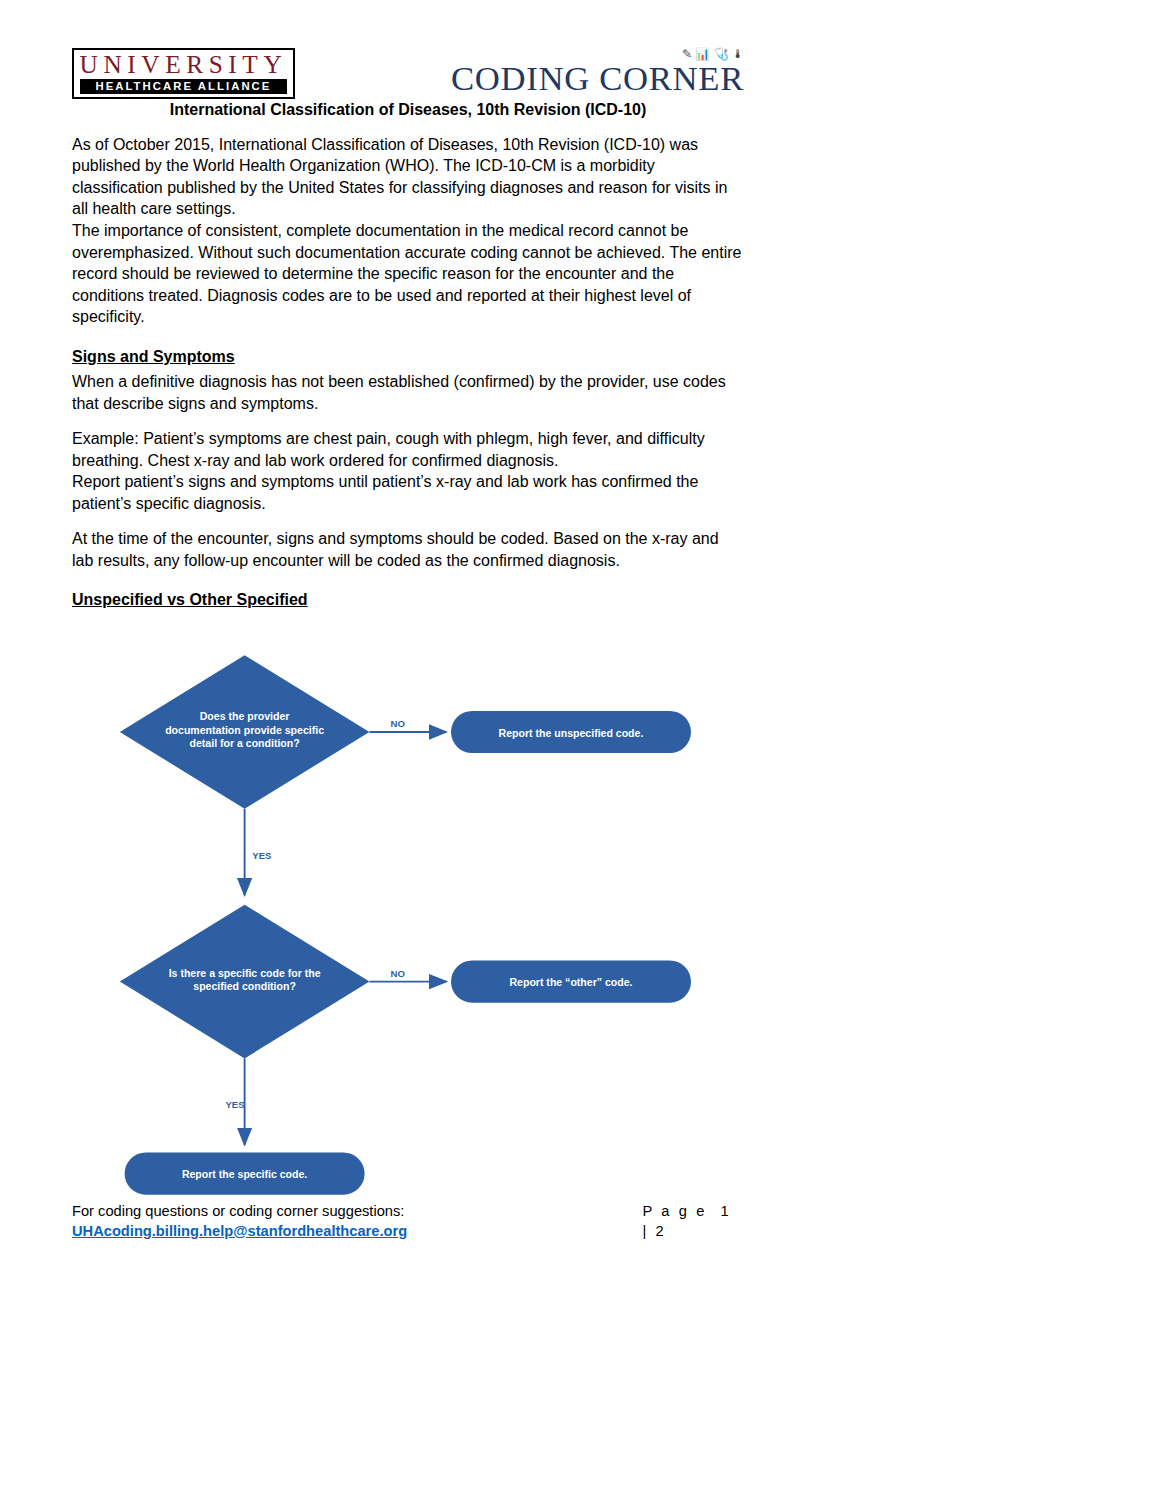UNIVERSITY HEALTHCARE ALLIANCE
✎ 📊 🩺 🌡 CODING CORNER
International Classification of Diseases, 10th Revision (ICD-10)
As of October 2015, International Classification of Diseases, 10th Revision (ICD-10) was published by the World Health Organization (WHO). The ICD-10-CM is a morbidity classification published by the United States for classifying diagnoses and reason for visits in all health care settings.
The importance of consistent, complete documentation in the medical record cannot be overemphasized. Without such documentation accurate coding cannot be achieved. The entire record should be reviewed to determine the specific reason for the encounter and the conditions treated. Diagnosis codes are to be used and reported at their highest level of specificity.
Signs and Symptoms
When a definitive diagnosis has not been established (confirmed) by the provider, use codes that describe signs and symptoms.
Example: Patient’s symptoms are chest pain, cough with phlegm, high fever, and difficulty breathing. Chest x-ray and lab work ordered for confirmed diagnosis.
Report patient’s signs and symptoms until patient’s x-ray and lab work has confirmed the patient’s specific diagnosis.
At the time of the encounter, signs and symptoms should be coded. Based on the x-ray and lab results, any follow-up encounter will be coded as the confirmed diagnosis.
Unspecified vs Other Specified
Does the provider documentation provide specific detail for a condition? NO Report the unspecified code. YES Is there a specific code for the specified condition? NO Report the “other” code. YES Report the specific code.
For coding questions or coding corner suggestions: UHAcoding.billing.help@stanfordhealthcare.org
P a g e 1 | 2